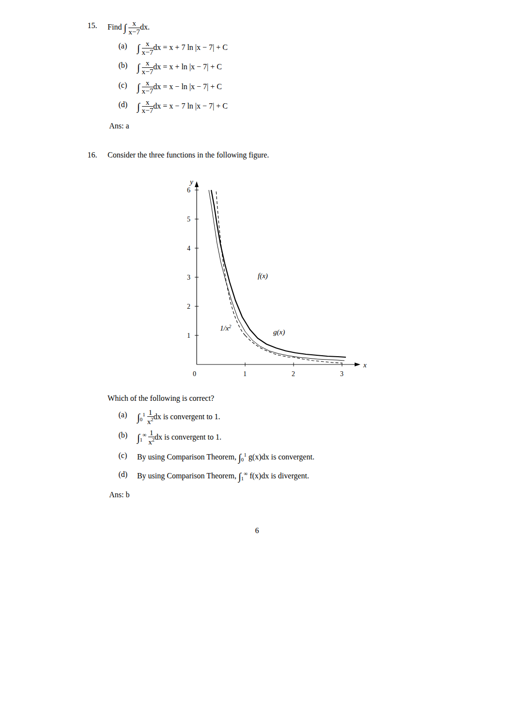Find ∫ xx−7dx.
∫ xx−7dx = x + 7 ln |x − 7| + C
∫ xx−7dx = x + ln |x − 7| + C
∫ xx−7dx = x − ln |x − 7| + C
∫ xx−7dx = x − 7 ln |x − 7| + C
Ans: a
Consider the three functions in the following figure.
y x 1 2 3 4 5 6 0 1 2 3 f(x) g(x) 1/x2
Which of the following is correct?
∫01 1 x2dx is convergent to 1.
∫1∞ 1 x2dx is convergent to 1.
By using Comparison Theorem, ∫01 g(x)dx is convergent.
By using Comparison Theorem, ∫1∞ f(x)dx is divergent.
Ans: b
6